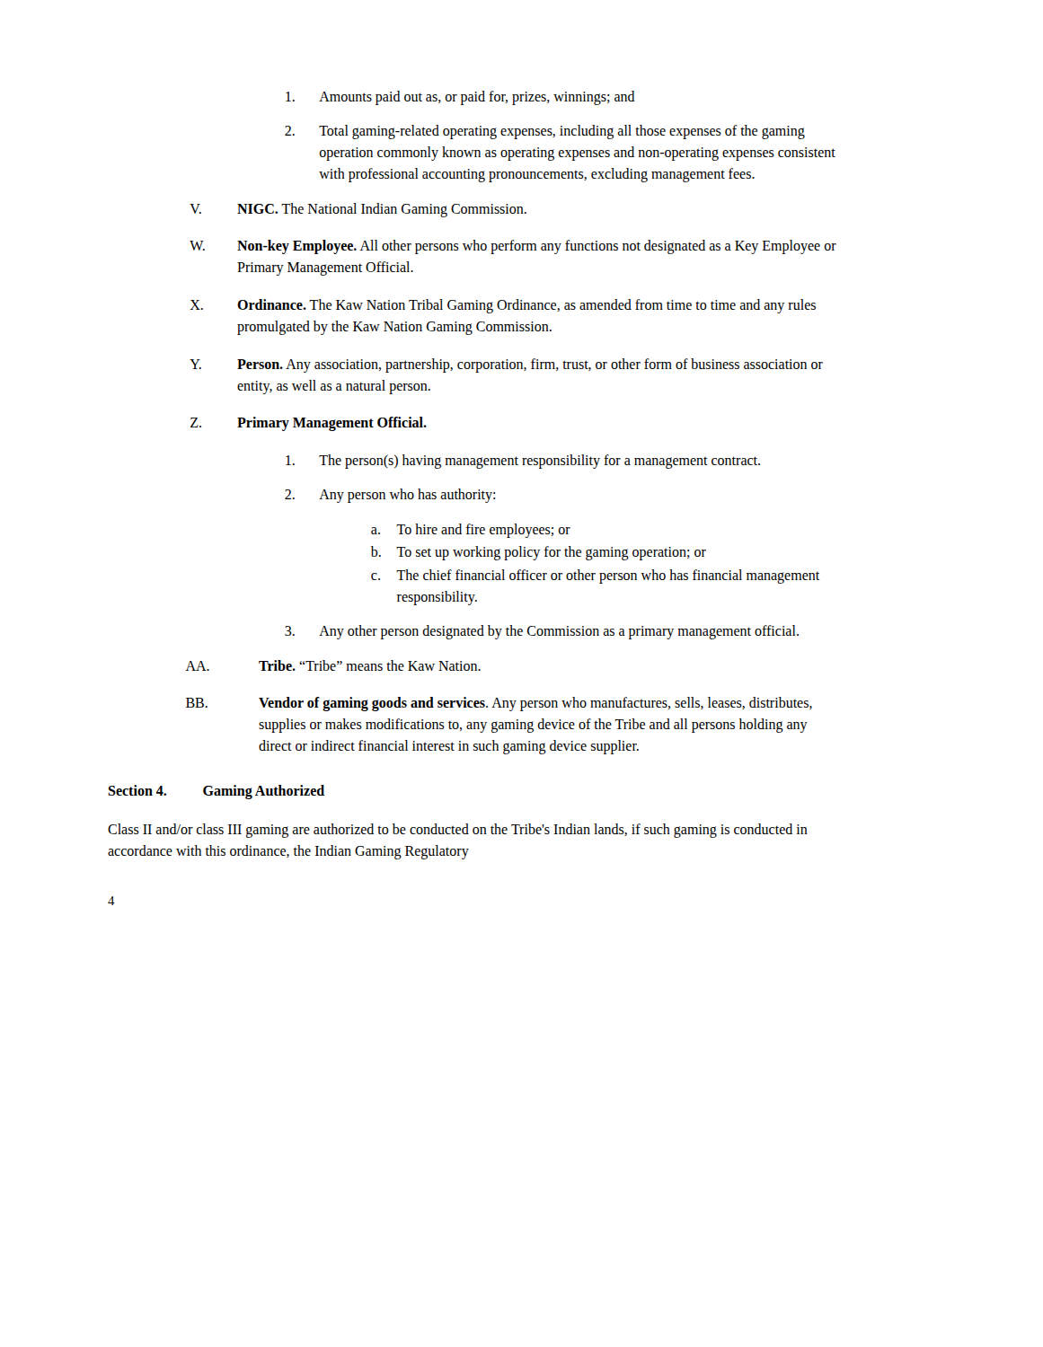1. Amounts paid out as, or paid for, prizes, winnings; and
2. Total gaming-related operating expenses, including all those expenses of the gaming operation commonly known as operating expenses and non-operating expenses consistent with professional accounting pronouncements, excluding management fees.
V. NIGC. The National Indian Gaming Commission.
W. Non-key Employee. All other persons who perform any functions not designated as a Key Employee or Primary Management Official.
X. Ordinance. The Kaw Nation Tribal Gaming Ordinance, as amended from time to time and any rules promulgated by the Kaw Nation Gaming Commission.
Y. Person. Any association, partnership, corporation, firm, trust, or other form of business association or entity, as well as a natural person.
Z. Primary Management Official.
1. The person(s) having management responsibility for a management contract.
2. Any person who has authority:
a. To hire and fire employees; or
b. To set up working policy for the gaming operation; or
c. The chief financial officer or other person who has financial management responsibility.
3. Any other person designated by the Commission as a primary management official.
AA. Tribe. “Tribe” means the Kaw Nation.
BB. Vendor of gaming goods and services. Any person who manufactures, sells, leases, distributes, supplies or makes modifications to, any gaming device of the Tribe and all persons holding any direct or indirect financial interest in such gaming device supplier.
Section 4. Gaming Authorized
Class II and/or class III gaming are authorized to be conducted on the Tribe's Indian lands, if such gaming is conducted in accordance with this ordinance, the Indian Gaming Regulatory
4